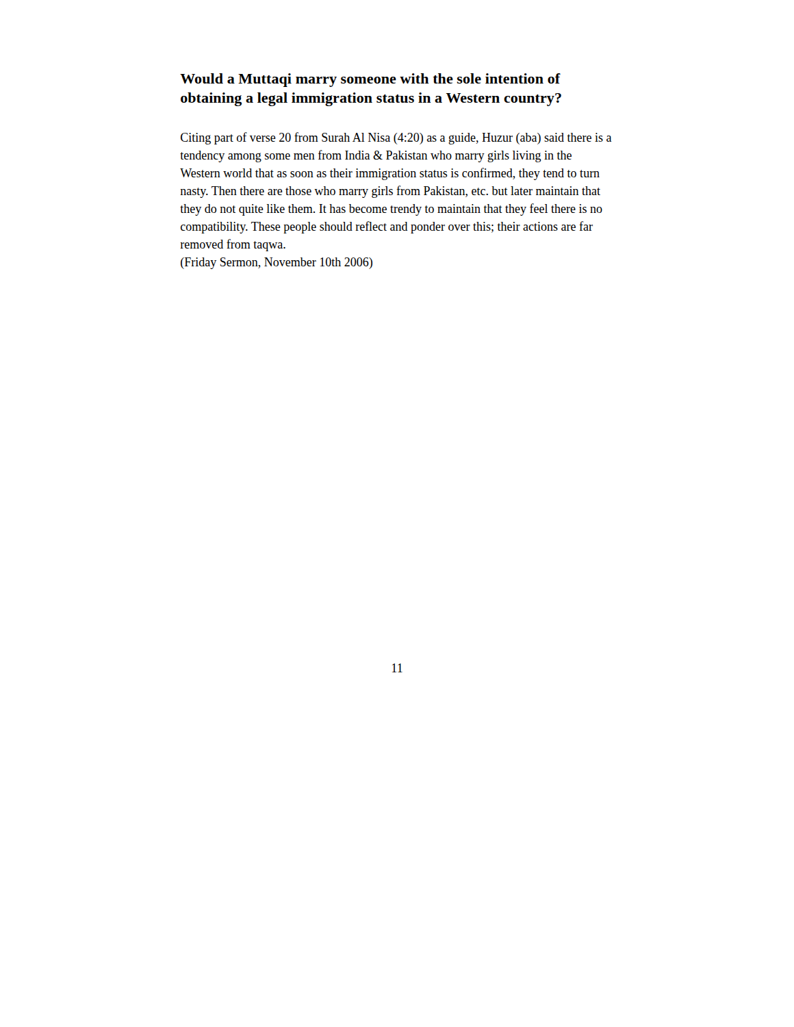Would a Muttaqi marry someone with the sole intention of obtaining a legal immigration status in a Western country?
Citing part of verse 20 from Surah Al Nisa (4:20) as a guide, Huzur (aba) said there is a tendency among some men from India & Pakistan who marry girls living in the Western world that as soon as their immigration status is confirmed, they tend to turn nasty. Then there are those who marry girls from Pakistan, etc. but later maintain that they do not quite like them. It has become trendy to maintain that they feel there is no compatibility. These people should reflect and ponder over this; their actions are far removed from taqwa.
(Friday Sermon, November 10th 2006)
11